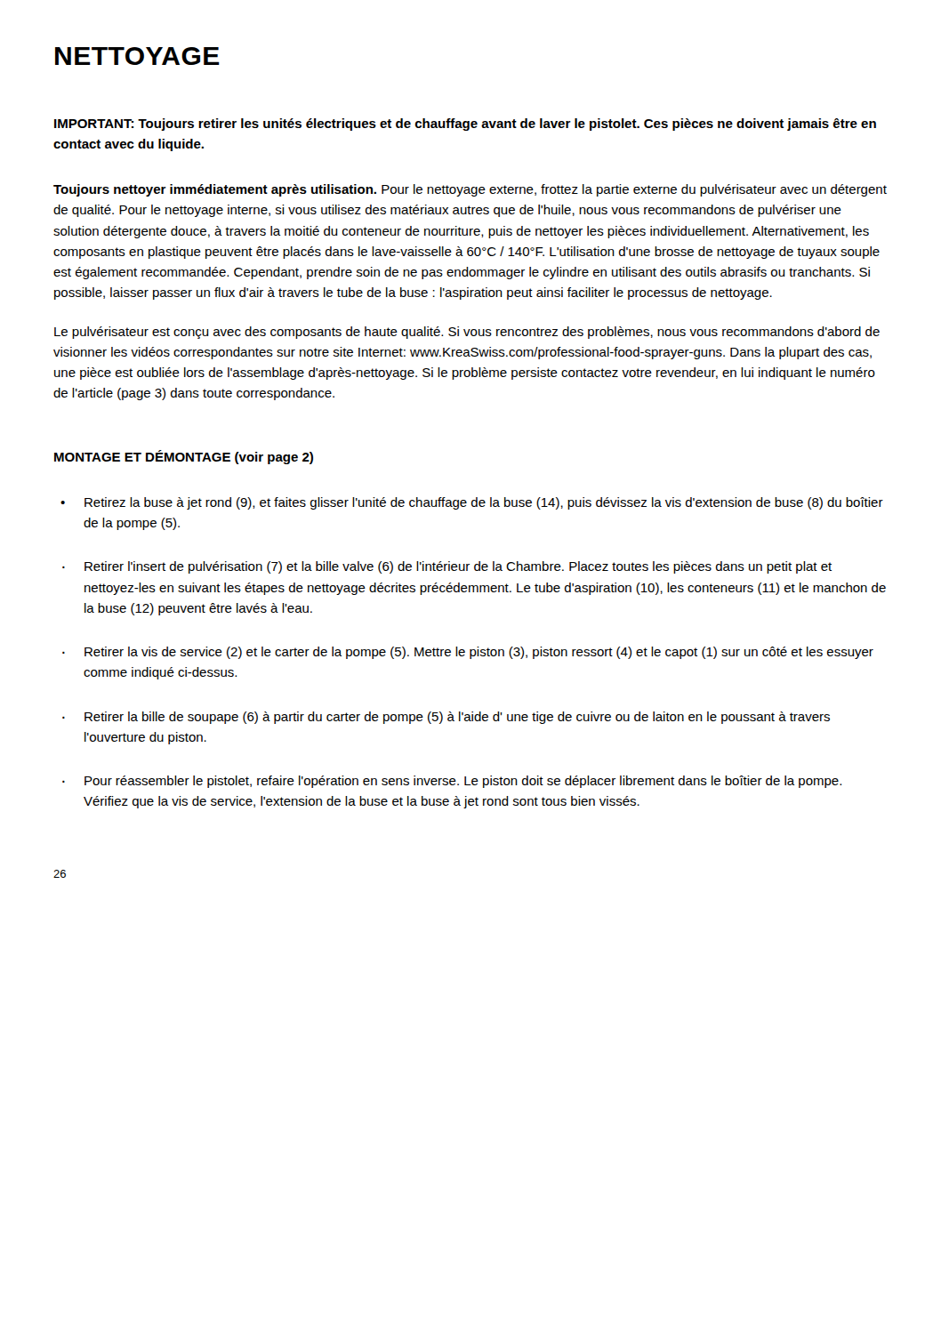NETTOYAGE
IMPORTANT: Toujours retirer les unités électriques et de chauffage avant de laver le pistolet. Ces pièces ne doivent jamais être en contact avec du liquide.
Toujours nettoyer immédiatement après utilisation. Pour le nettoyage externe, frottez la partie externe du pulvérisateur avec un détergent de qualité. Pour le nettoyage interne, si vous utilisez des matériaux autres que de l'huile, nous vous recommandons de pulvériser une solution détergente douce, à travers la moitié du conteneur de nourriture, puis de nettoyer les pièces individuellement. Alternativement, les composants en plastique peuvent être placés dans le lave-vaisselle à 60°C / 140°F. L'utilisation d'une brosse de nettoyage de tuyaux souple est également recommandée. Cependant, prendre soin de ne pas endommager le cylindre en utilisant des outils abrasifs ou tranchants. Si possible, laisser passer un flux d'air à travers le tube de la buse : l'aspiration peut ainsi faciliter le processus de nettoyage.
Le pulvérisateur est conçu avec des composants de haute qualité. Si vous rencontrez des problèmes, nous vous recommandons d'abord de visionner les vidéos correspondantes sur notre site Internet: www.KreaSwiss.com/professional-food-sprayer-guns. Dans la plupart des cas, une pièce est oubliée lors de l'assemblage d'après-nettoyage. Si le problème persiste contactez votre revendeur, en lui indiquant le numéro de l'article (page 3) dans toute correspondance.
MONTAGE ET DÉMONTAGE (voir page 2)
Retirez la buse à jet rond (9), et faites glisser l'unité de chauffage de la buse (14), puis dévissez la vis d'extension de buse (8) du boîtier de la pompe (5).
Retirer l'insert de pulvérisation (7) et la bille valve (6) de l'intérieur de la Chambre. Placez toutes les pièces dans un petit plat et nettoyez-les en suivant les étapes de nettoyage décrites précédemment. Le tube d'aspiration (10), les conteneurs (11) et le manchon de la buse (12) peuvent être lavés à l'eau.
Retirer la vis de service (2) et le carter de la pompe (5). Mettre le piston (3), piston ressort (4) et le capot (1) sur un côté et les essuyer comme indiqué ci-dessus.
Retirer la bille de soupape (6) à partir du carter de pompe (5) à l'aide d' une tige de cuivre ou de laiton en le poussant à travers l'ouverture du piston.
Pour réassembler le pistolet, refaire l'opération en sens inverse. Le piston doit se déplacer librement dans le boîtier de la pompe. Vérifiez que la vis de service, l'extension de la buse et la buse à jet rond sont tous bien vissés.
26